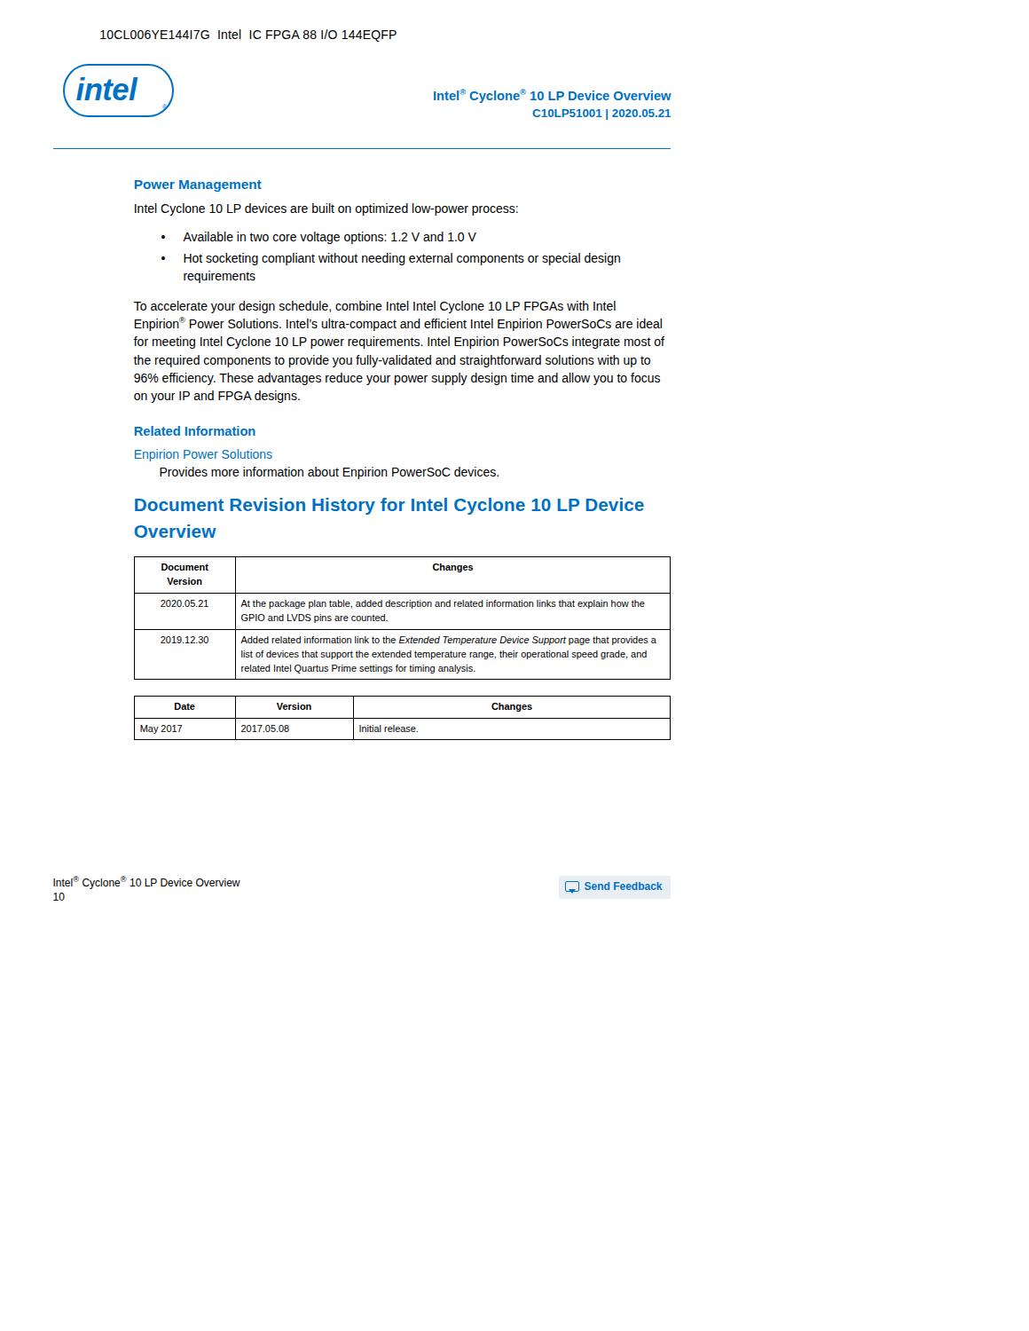10CL006YE144I7G Intel IC FPGA 88 I/O 144EQFP
intel ®
Intel® Cyclone® 10 LP Device Overview
C10LP51001 | 2020.05.21
Power Management
Intel Cyclone 10 LP devices are built on optimized low-power process:
Available in two core voltage options: 1.2 V and 1.0 V
Hot socketing compliant without needing external components or special design requirements
To accelerate your design schedule, combine Intel Intel Cyclone 10 LP FPGAs with Intel Enpirion® Power Solutions. Intel’s ultra-compact and efficient Intel Enpirion PowerSoCs are ideal for meeting Intel Cyclone 10 LP power requirements. Intel Enpirion PowerSoCs integrate most of the required components to provide you fully-validated and straightforward solutions with up to 96% efficiency. These advantages reduce your power supply design time and allow you to focus on your IP and FPGA designs.
Related Information
Enpirion Power Solutions
Provides more information about Enpirion PowerSoC devices.
Document Revision History for Intel Cyclone 10 LP Device Overview
| Document Version | Changes |
| --- | --- |
| 2020.05.21 | At the package plan table, added description and related information links that explain how the GPIO and LVDS pins are counted. |
| 2019.12.30 | Added related information link to the Extended Temperature Device Support page that provides a list of devices that support the extended temperature range, their operational speed grade, and related Intel Quartus Prime settings for timing analysis. |
| Date | Version | Changes |
| --- | --- | --- |
| May 2017 | 2017.05.08 | Initial release. |
Intel® Cyclone® 10 LP Device Overview
10
Send Feedback